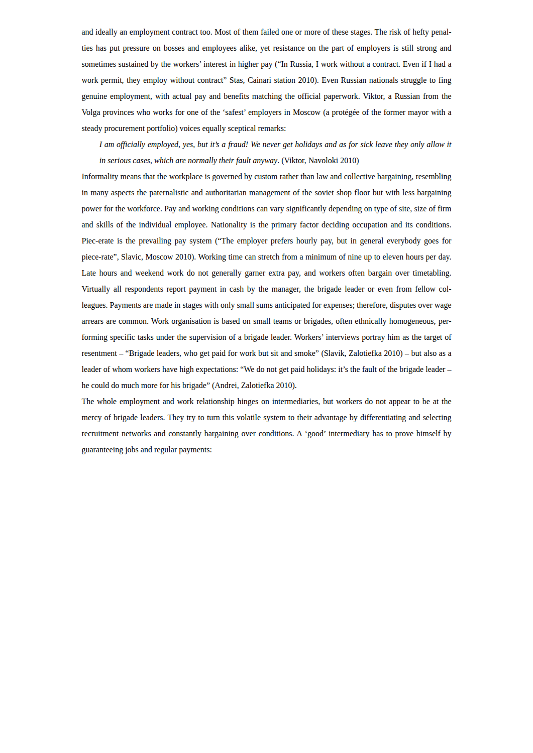and ideally an employment contract too. Most of them failed one or more of these stages. The risk of hefty penalties has put pressure on bosses and employees alike, yet resistance on the part of employers is still strong and sometimes sustained by the workers’ interest in higher pay (“In Russia, I work without a contract. Even if I had a work permit, they employ without contract” Stas, Cainari station 2010). Even Russian nationals struggle to fing genuine employment, with actual pay and benefits matching the official paperwork. Viktor, a Russian from the Volga provinces who works for one of the ‘safest’ employers in Moscow (a protégée of the former mayor with a steady procurement portfolio) voices equally sceptical remarks:
I am officially employed, yes, but it’s a fraud! We never get holidays and as for sick leave they only allow it in serious cases, which are normally their fault anyway. (Viktor, Navoloki 2010)
Informality means that the workplace is governed by custom rather than law and collective bargaining, resembling in many aspects the paternalistic and authoritarian management of the soviet shop floor but with less bargaining power for the workforce. Pay and working conditions can vary significantly depending on type of site, size of firm and skills of the individual employee. Nationality is the primary factor deciding occupation and its conditions. Piec-erate is the prevailing pay system (“The employer prefers hourly pay, but in general everybody goes for piece-rate”, Slavic, Moscow 2010). Working time can stretch from a minimum of nine up to eleven hours per day. Late hours and weekend work do not generally garner extra pay, and workers often bargain over timetabling. Virtually all respondents report payment in cash by the manager, the brigade leader or even from fellow colleagues. Payments are made in stages with only small sums anticipated for expenses; therefore, disputes over wage arrears are common. Work organisation is based on small teams or brigades, often ethnically homogeneous, performing specific tasks under the supervision of a brigade leader. Workers’ interviews portray him as the target of resentment – “Brigade leaders, who get paid for work but sit and smoke” (Slavik, Zalotiefka 2010) – but also as a leader of whom workers have high expectations: “We do not get paid holidays: it’s the fault of the brigade leader – he could do much more for his brigade” (Andrei, Zalotiefka 2010).
The whole employment and work relationship hinges on intermediaries, but workers do not appear to be at the mercy of brigade leaders. They try to turn this volatile system to their advantage by differentiating and selecting recruitment networks and constantly bargaining over conditions. A ‘good’ intermediary has to prove himself by guaranteeing jobs and regular payments: